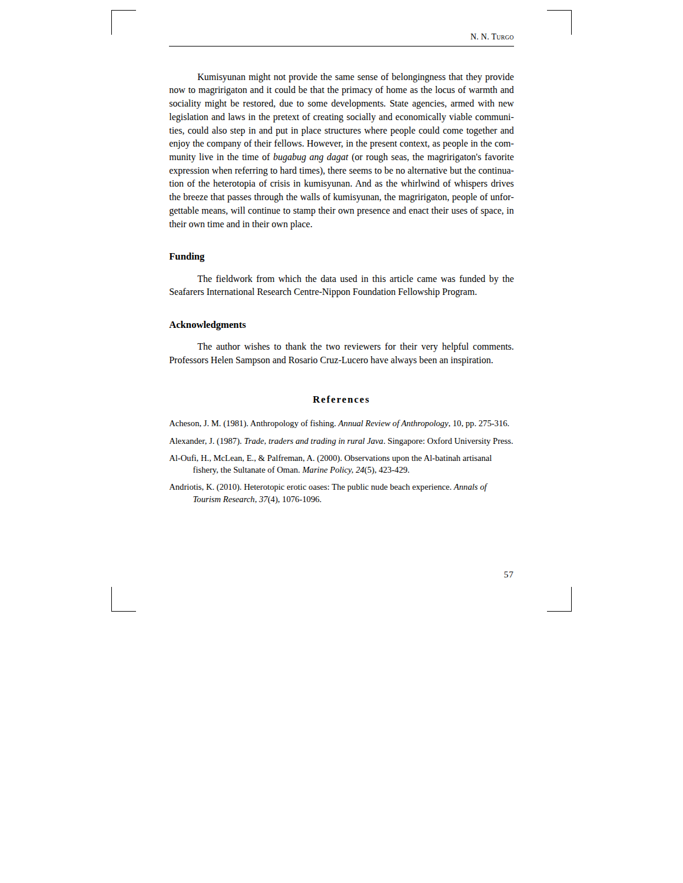N. N. Turgo
Kumisyunan might not provide the same sense of belongingness that they provide now to magririgaton and it could be that the primacy of home as the locus of warmth and sociality might be restored, due to some developments. State agencies, armed with new legislation and laws in the pretext of creating socially and economically viable communities, could also step in and put in place structures where people could come together and enjoy the company of their fellows. However, in the present context, as people in the community live in the time of bugabug ang dagat (or rough seas, the magririgaton's favorite expression when referring to hard times), there seems to be no alternative but the continuation of the heterotopia of crisis in kumisyunan. And as the whirlwind of whispers drives the breeze that passes through the walls of kumisyunan, the magririgaton, people of unforgettable means, will continue to stamp their own presence and enact their uses of space, in their own time and in their own place.
Funding
The fieldwork from which the data used in this article came was funded by the Seafarers International Research Centre-Nippon Foundation Fellowship Program.
Acknowledgments
The author wishes to thank the two reviewers for their very helpful comments. Professors Helen Sampson and Rosario Cruz-Lucero have always been an inspiration.
References
Acheson, J. M. (1981). Anthropology of fishing. Annual Review of Anthropology, 10, pp. 275-316.
Alexander, J. (1987). Trade, traders and trading in rural Java. Singapore: Oxford University Press.
Al-Oufi, H., McLean, E., & Palfreman, A. (2000). Observations upon the Al-batinah artisanal fishery, the Sultanate of Oman. Marine Policy, 24(5), 423-429.
Andriotis, K. (2010). Heterotopic erotic oases: The public nude beach experience. Annals of Tourism Research, 37(4), 1076-1096.
57